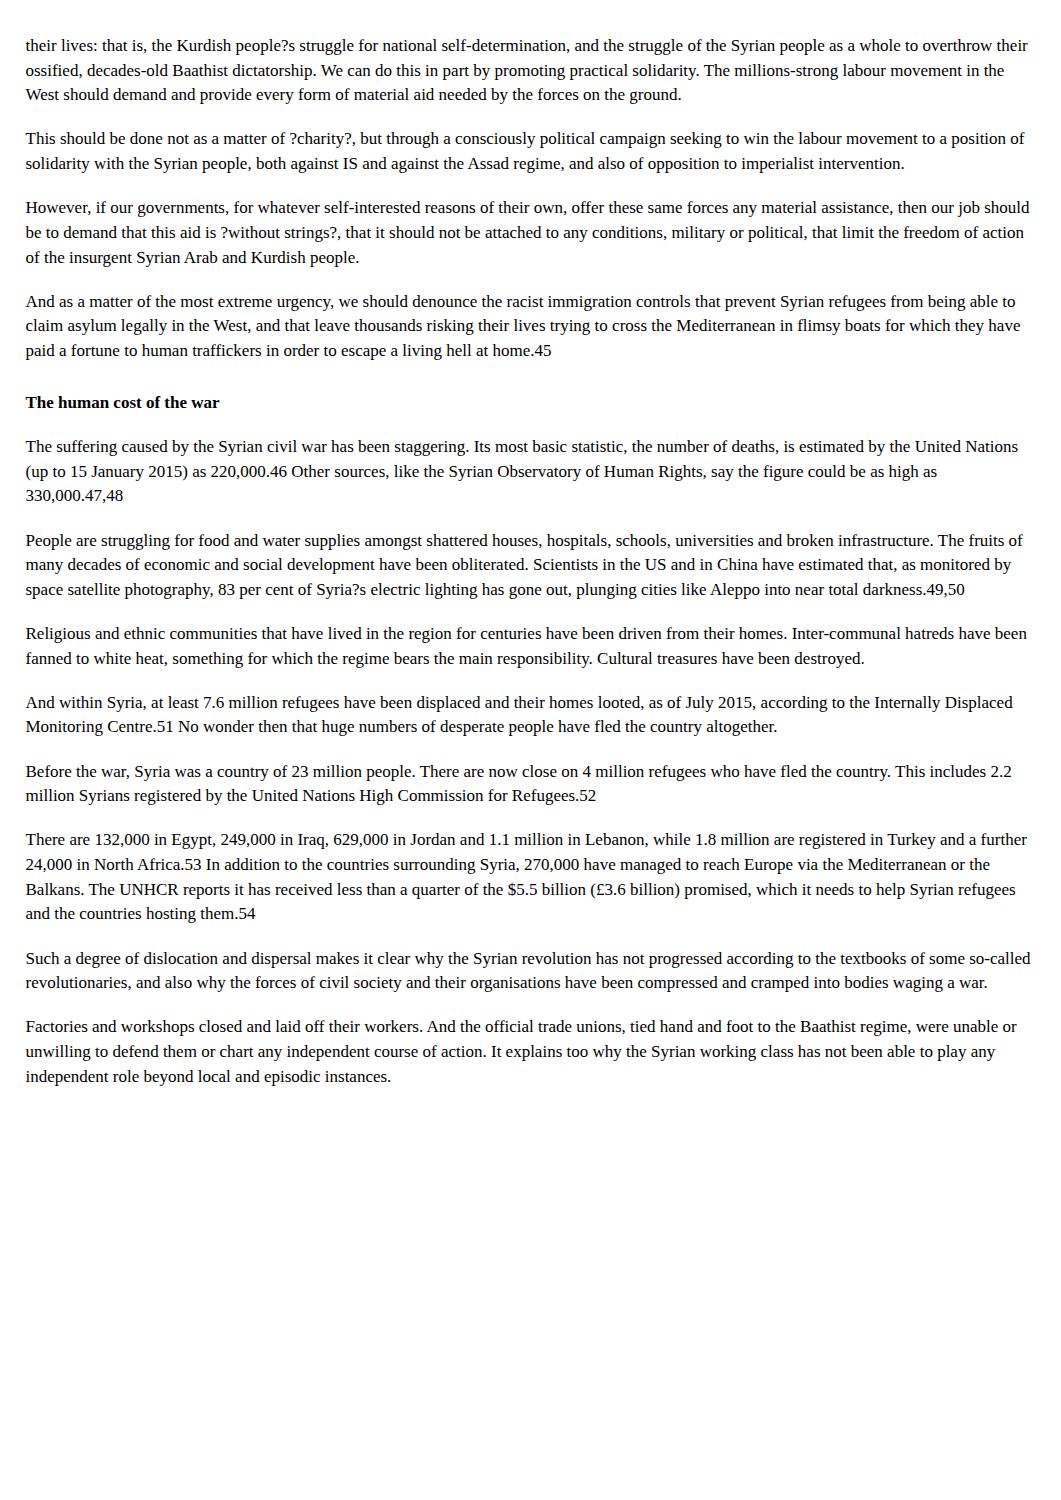their lives: that is, the Kurdish people?s struggle for national self-determination, and the struggle of the Syrian people as a whole to overthrow their ossified, decades-old Baathist dictatorship. We can do this in part by promoting practical solidarity. The millions-strong labour movement in the West should demand and provide every form of material aid needed by the forces on the ground.
This should be done not as a matter of ?charity?, but through a consciously political campaign seeking to win the labour movement to a position of solidarity with the Syrian people, both against IS and against the Assad regime, and also of opposition to imperialist intervention.
However, if our governments, for whatever self-interested reasons of their own, offer these same forces any material assistance, then our job should be to demand that this aid is ?without strings?, that it should not be attached to any conditions, military or political, that limit the freedom of action of the insurgent Syrian Arab and Kurdish people.
And as a matter of the most extreme urgency, we should denounce the racist immigration controls that prevent Syrian refugees from being able to claim asylum legally in the West, and that leave thousands risking their lives trying to cross the Mediterranean in flimsy boats for which they have paid a fortune to human traffickers in order to escape a living hell at home.45
The human cost of the war
The suffering caused by the Syrian civil war has been staggering. Its most basic statistic, the number of deaths, is estimated by the United Nations (up to 15 January 2015) as 220,000.46 Other sources, like the Syrian Observatory of Human Rights, say the figure could be as high as 330,000.47,48
People are struggling for food and water supplies amongst shattered houses, hospitals, schools, universities and broken infrastructure. The fruits of many decades of economic and social development have been obliterated. Scientists in the US and in China have estimated that, as monitored by space satellite photography, 83 per cent of Syria?s electric lighting has gone out, plunging cities like Aleppo into near total darkness.49,50
Religious and ethnic communities that have lived in the region for centuries have been driven from their homes. Inter-communal hatreds have been fanned to white heat, something for which the regime bears the main responsibility. Cultural treasures have been destroyed.
And within Syria, at least 7.6 million refugees have been displaced and their homes looted, as of July 2015, according to the Internally Displaced Monitoring Centre.51 No wonder then that huge numbers of desperate people have fled the country altogether.
Before the war, Syria was a country of 23 million people. There are now close on 4 million refugees who have fled the country. This includes 2.2 million Syrians registered by the United Nations High Commission for Refugees.52
There are 132,000 in Egypt, 249,000 in Iraq, 629,000 in Jordan and 1.1 million in Lebanon, while 1.8 million are registered in Turkey and a further 24,000 in North Africa.53 In addition to the countries surrounding Syria, 270,000 have managed to reach Europe via the Mediterranean or the Balkans. The UNHCR reports it has received less than a quarter of the $5.5 billion (£3.6 billion) promised, which it needs to help Syrian refugees and the countries hosting them.54
Such a degree of dislocation and dispersal makes it clear why the Syrian revolution has not progressed according to the textbooks of some so-called revolutionaries, and also why the forces of civil society and their organisations have been compressed and cramped into bodies waging a war.
Factories and workshops closed and laid off their workers. And the official trade unions, tied hand and foot to the Baathist regime, were unable or unwilling to defend them or chart any independent course of action. It explains too why the Syrian working class has not been able to play any independent role beyond local and episodic instances.